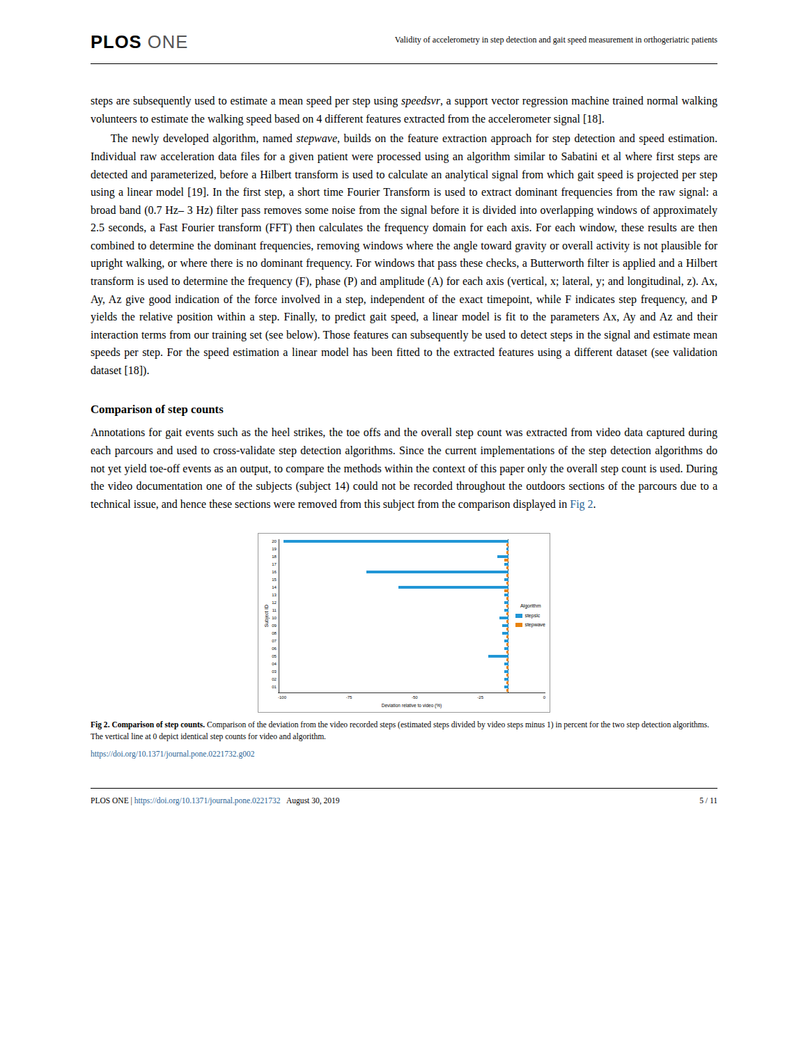PLOS ONE
Validity of accelerometry in step detection and gait speed measurement in orthogeriatric patients
steps are subsequently used to estimate a mean speed per step using speedsvr, a support vector regression machine trained normal walking volunteers to estimate the walking speed based on 4 different features extracted from the accelerometer signal [18].
The newly developed algorithm, named stepwave, builds on the feature extraction approach for step detection and speed estimation. Individual raw acceleration data files for a given patient were processed using an algorithm similar to Sabatini et al where first steps are detected and parameterized, before a Hilbert transform is used to calculate an analytical signal from which gait speed is projected per step using a linear model [19]. In the first step, a short time Fourier Transform is used to extract dominant frequencies from the raw signal: a broad band (0.7 Hz– 3 Hz) filter pass removes some noise from the signal before it is divided into overlapping windows of approximately 2.5 seconds, a Fast Fourier transform (FFT) then calculates the frequency domain for each axis. For each window, these results are then combined to determine the dominant frequencies, removing windows where the angle toward gravity or overall activity is not plausible for upright walking, or where there is no dominant frequency. For windows that pass these checks, a Butterworth filter is applied and a Hilbert transform is used to determine the frequency (F), phase (P) and amplitude (A) for each axis (vertical, x; lateral, y; and longitudinal, z). Ax, Ay, Az give good indication of the force involved in a step, independent of the exact timepoint, while F indicates step frequency, and P yields the relative position within a step. Finally, to predict gait speed, a linear model is fit to the parameters Ax, Ay and Az and their interaction terms from our training set (see below). Those features can subsequently be used to detect steps in the signal and estimate mean speeds per step. For the speed estimation a linear model has been fitted to the extracted features using a different dataset (see validation dataset [18]).
Comparison of step counts
Annotations for gait events such as the heel strikes, the toe offs and the overall step count was extracted from video data captured during each parcours and used to cross-validate step detection algorithms. Since the current implementations of the step detection algorithms do not yet yield toe-off events as an output, to compare the methods within the context of this paper only the overall step count is used. During the video documentation one of the subjects (subject 14) could not be recorded throughout the outdoors sections of the parcours due to a technical issue, and hence these sections were removed from this subject from the comparison displayed in Fig 2.
Subject ID
2019181716151413121110090807060504030201
Algorithm
stepslc
stepwave
-100-75-50-250
Deviation relative to video (%)
Fig 2. Comparison of step counts. Comparison of the deviation from the video recorded steps (estimated steps divided by video steps minus 1) in percent for the two step detection algorithms. The vertical line at 0 depict identical step counts for video and algorithm.
https://doi.org/10.1371/journal.pone.0221732.g002
PLOS ONE | https://doi.org/10.1371/journal.pone.0221732 August 30, 2019
5 / 11